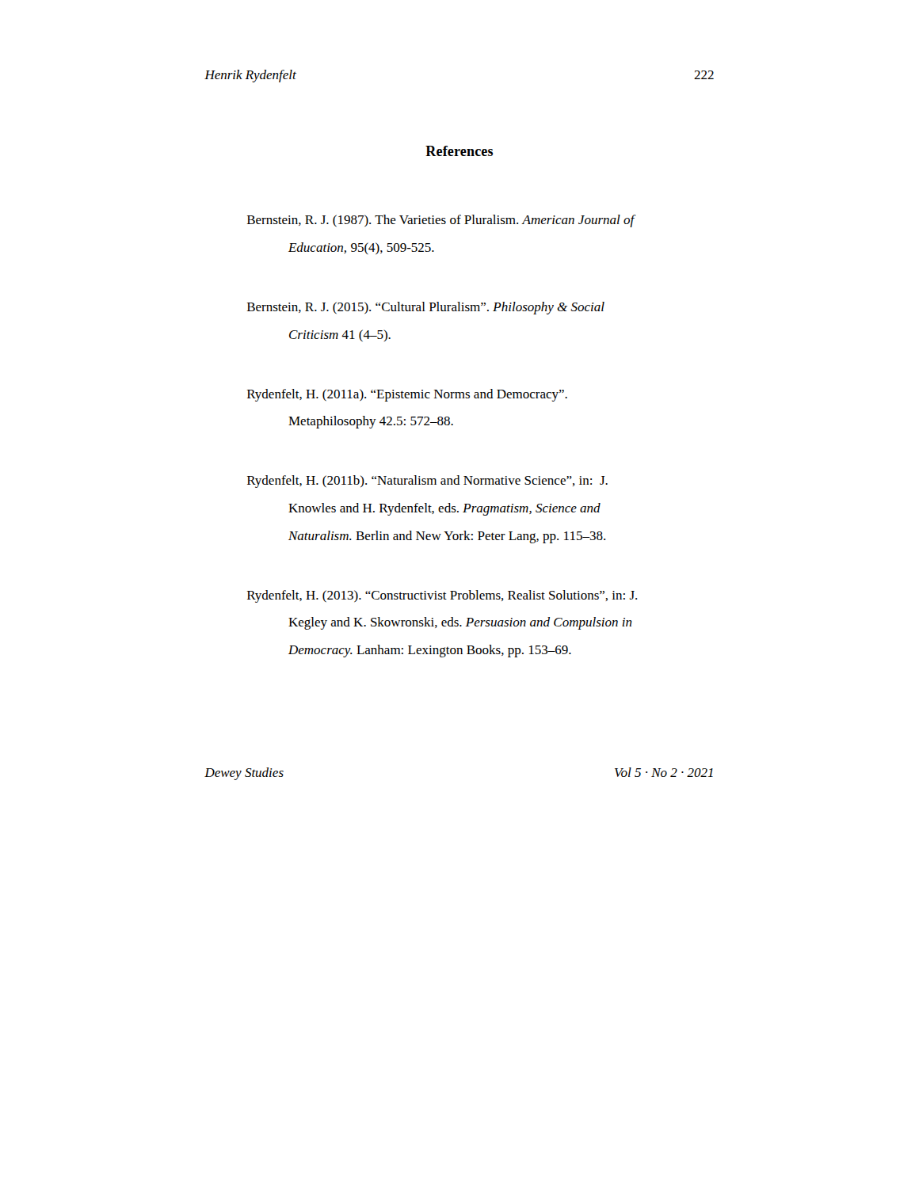Henrik Rydenfelt 222
References
Bernstein, R. J. (1987). The Varieties of Pluralism. American Journal of Education, 95(4), 509-525.
Bernstein, R. J. (2015). “Cultural Pluralism”. Philosophy & Social Criticism 41 (4–5).
Rydenfelt, H. (2011a). “Epistemic Norms and Democracy”. Metaphilosophy 42.5: 572–88.
Rydenfelt, H. (2011b). “Naturalism and Normative Science”, in: J. Knowles and H. Rydenfelt, eds. Pragmatism, Science and Naturalism. Berlin and New York: Peter Lang, pp. 115–38.
Rydenfelt, H. (2013). “Constructivist Problems, Realist Solutions”, in: J. Kegley and K. Skowronski, eds. Persuasion and Compulsion in Democracy. Lanham: Lexington Books, pp. 153–69.
Dewey Studies Vol 5 · No 2 · 2021